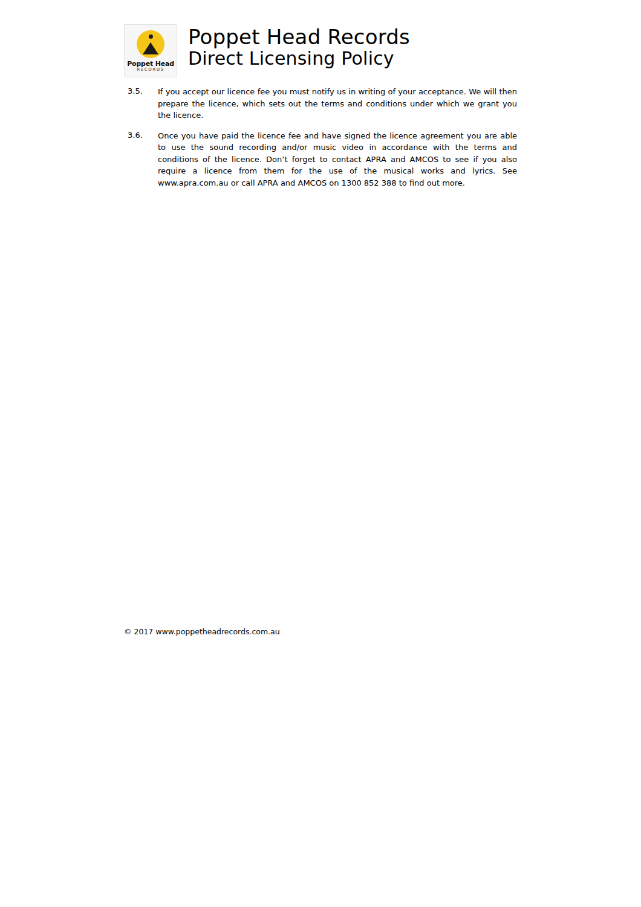Poppet Head RECORDS
Poppet Head Records
Direct Licensing Policy
3.5. If you accept our licence fee you must notify us in writing of your acceptance. We will then prepare the licence, which sets out the terms and conditions under which we grant you the licence.
3.6. Once you have paid the licence fee and have signed the licence agreement you are able to use the sound recording and/or music video in accordance with the terms and conditions of the licence. Don’t forget to contact APRA and AMCOS to see if you also require a licence from them for the use of the musical works and lyrics. See www.apra.com.au or call APRA and AMCOS on 1300 852 388 to find out more.
© 2017 www.poppetheadrecords.com.au